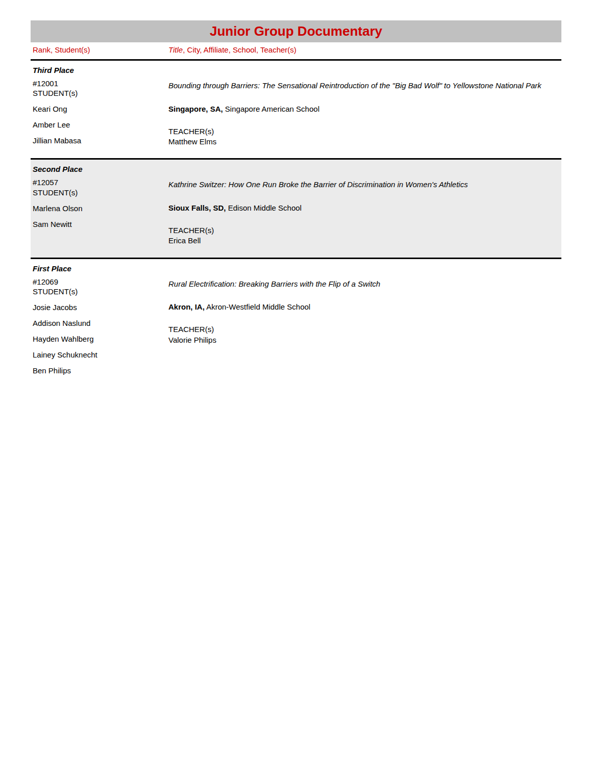Junior Group Documentary
Rank, Student(s)
Title, City, Affiliate, School, Teacher(s)
| Third Place #12001 STUDENT(s) Keari Ong Amber Lee Jillian Mabasa Bounding through Barriers: The Sensational Reintroduction of the "Big Bad Wolf" to Yellowstone National Park Singapore, SA, Singapore American School TEACHER(s) Matthew Elms |
| Second Place #12057 STUDENT(s) Marlena Olson Sam Newitt Kathrine Switzer: How One Run Broke the Barrier of Discrimination in Women's Athletics Sioux Falls, SD, Edison Middle School TEACHER(s) Erica Bell |
| First Place #12069 STUDENT(s) Josie Jacobs Addison Naslund Hayden Wahlberg Lainey Schuknecht Ben Philips Rural Electrification: Breaking Barriers with the Flip of a Switch Akron, IA, Akron-Westfield Middle School TEACHER(s) Valorie Philips |